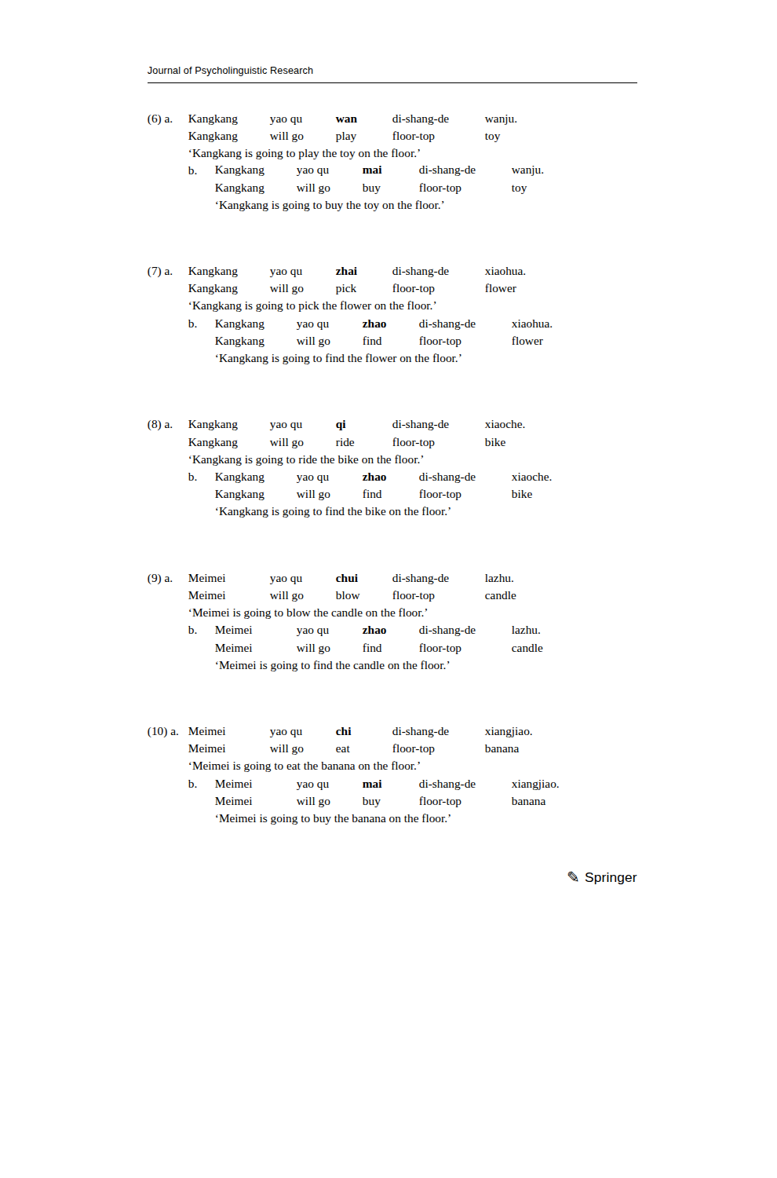Journal of Psycholinguistic Research
| (6) a. | Kangkang | yao qu | wan | di-shang-de | wanju. |
| | Kangkang | will go | play | floor-top | toy |
| | ‘Kangkang is going to play the toy on the floor.’ |
| | b. | |
| | | Kangkang | yao qu | mai | di-shang-de | wanju. |
| | | Kangkang | will go | buy | floor-top | toy |
| | | ‘Kangkang is going to buy the toy on the floor.’ |
| (7) a. | Kangkang | yao qu | zhai | di-shang-de | xiaohua. |
| | Kangkang | will go | pick | floor-top | flower |
| | ‘Kangkang is going to pick the flower on the floor.’ |
| | b. | Kangkang | yao qu | zhao | di-shang-de | xiaohua. |
| | | Kangkang | will go | find | floor-top | flower |
| | | ‘Kangkang is going to find the flower on the floor.’ |
| (8) a. | Kangkang | yao qu | qi | di-shang-de | xiaoche. |
| | Kangkang | will go | ride | floor-top | bike |
| | ‘Kangkang is going to ride the bike on the floor.’ |
| | b. | Kangkang | yao qu | zhao | di-shang-de | xiaoche. |
| | | Kangkang | will go | find | floor-top | bike |
| | | ‘Kangkang is going to find the bike on the floor.’ |
| (9) a. | Meimei | yao qu | chui | di-shang-de | lazhu. |
| | Meimei | will go | blow | floor-top | candle |
| | ‘Meimei is going to blow the candle on the floor.’ |
| | b. | Meimei | yao qu | zhao | di-shang-de | lazhu. |
| | | Meimei | will go | find | floor-top | candle |
| | | ‘Meimei is going to find the candle on the floor.’ |
| (10) a. | Meimei | yao qu | chi | di-shang-de | xiangjiao. |
| | Meimei | will go | eat | floor-top | banana |
| | ‘Meimei is going to eat the banana on the floor.’ |
| | b. | Meimei | yao qu | mai | di-shang-de | xiangjiao. |
| | | Meimei | will go | buy | floor-top | banana |
| | | ‘Meimei is going to buy the banana on the floor.’ |
✎Springer